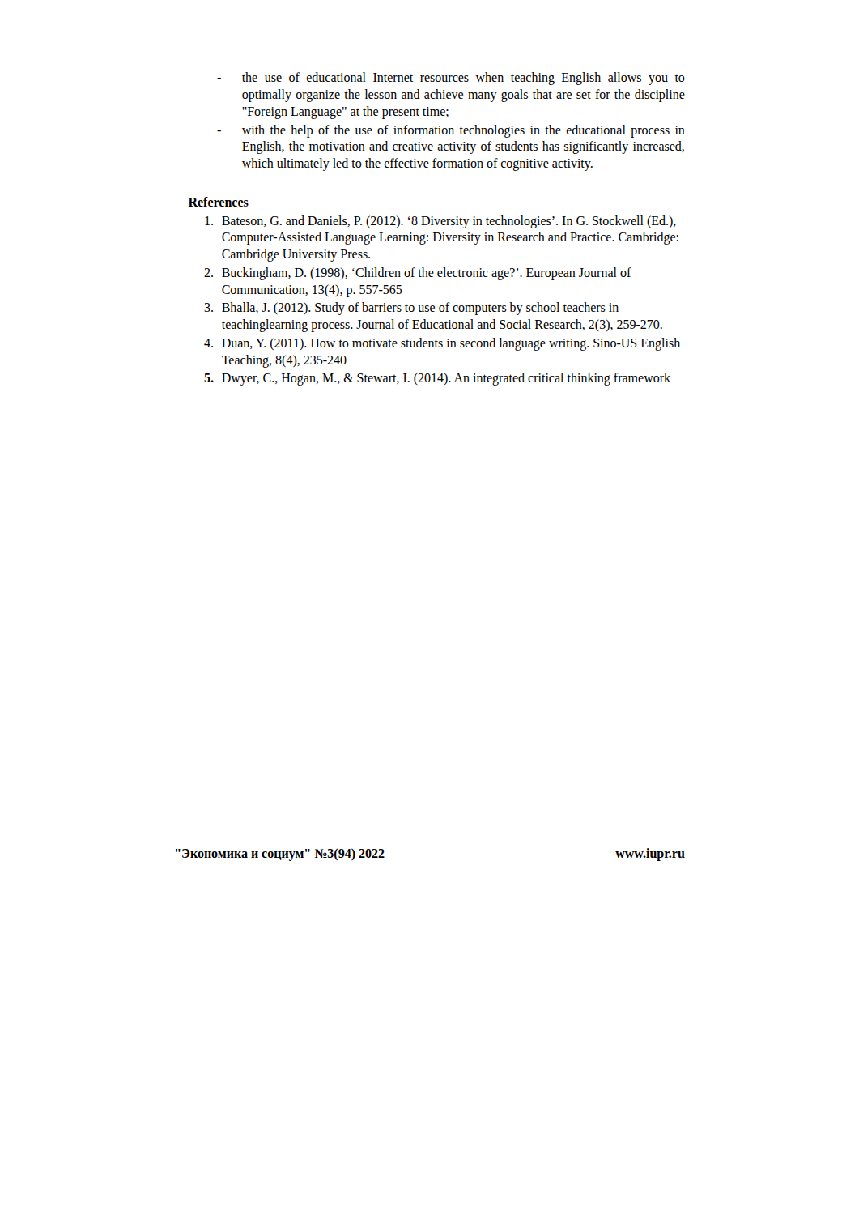the use of educational Internet resources when teaching English allows you to optimally organize the lesson and achieve many goals that are set for the discipline "Foreign Language" at the present time;
with the help of the use of information technologies in the educational process in English, the motivation and creative activity of students has significantly increased, which ultimately led to the effective formation of cognitive activity.
References
Bateson, G. and Daniels, P. (2012). ‘8 Diversity in technologies’. In G. Stockwell (Ed.), Computer-Assisted Language Learning: Diversity in Research and Practice. Cambridge: Cambridge University Press.
Buckingham, D. (1998), ‘Children of the electronic age?’. European Journal of Communication, 13(4), p. 557-565
Bhalla, J. (2012). Study of barriers to use of computers by school teachers in teachinglearning process. Journal of Educational and Social Research, 2(3), 259-270.
Duan, Y. (2011). How to motivate students in second language writing. Sino-US English Teaching, 8(4), 235-240
Dwyer, C., Hogan, M., & Stewart, I. (2014). An integrated critical thinking framework
"Экономика и социум" №3(94) 2022 www.iupr.ru